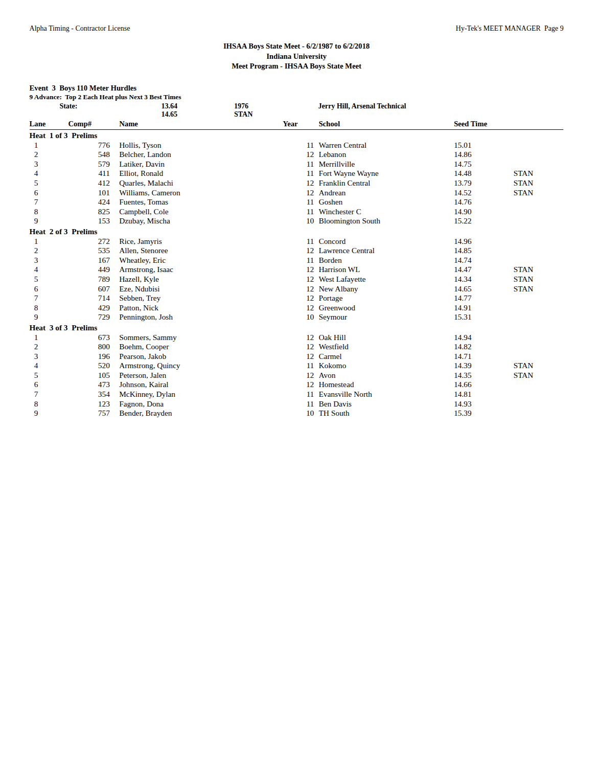Alpha Timing - Contractor License
Hy-Tek's MEET MANAGER Page 9
IHSAA Boys State Meet - 6/2/1987 to 6/2/2018
Indiana University
Meet Program - IHSAA Boys State Meet
Event 3 Boys 110 Meter Hurdles
9 Advance: Top 2 Each Heat plus Next 3 Best Times
| State: | 13.64 | 1976 | Jerry Hill, Arsenal Technical |
| | 14.65 | STAN | |
| Lane | Comp# | Name | Year | School | Seed Time | |
| --- | --- | --- | --- | --- | --- | --- |
| Heat 1 of 3 Prelims |
| 1 | 776 | Hollis, Tyson | 11 | Warren Central | 15.01 | |
| 2 | 548 | Belcher, Landon | 12 | Lebanon | 14.86 | |
| 3 | 579 | Latiker, Davin | 11 | Merrillville | 14.75 | |
| 4 | 411 | Elliot, Ronald | 11 | Fort Wayne Wayne | 14.48 | STAN |
| 5 | 412 | Quarles, Malachi | 12 | Franklin Central | 13.79 | STAN |
| 6 | 101 | Williams, Cameron | 12 | Andrean | 14.52 | STAN |
| 7 | 424 | Fuentes, Tomas | 11 | Goshen | 14.76 | |
| 8 | 825 | Campbell, Cole | 11 | Winchester C | 14.90 | |
| 9 | 153 | Dzubay, Mischa | 10 | Bloomington South | 15.22 | |
| Heat 2 of 3 Prelims |
| 1 | 272 | Rice, Jamyris | 11 | Concord | 14.96 | |
| 2 | 535 | Allen, Stenoree | 12 | Lawrence Central | 14.85 | |
| 3 | 167 | Wheatley, Eric | 11 | Borden | 14.74 | |
| 4 | 449 | Armstrong, Isaac | 12 | Harrison WL | 14.47 | STAN |
| 5 | 789 | Hazell, Kyle | 12 | West Lafayette | 14.34 | STAN |
| 6 | 607 | Eze, Ndubisi | 12 | New Albany | 14.65 | STAN |
| 7 | 714 | Sebben, Trey | 12 | Portage | 14.77 | |
| 8 | 429 | Patton, Nick | 12 | Greenwood | 14.91 | |
| 9 | 729 | Pennington, Josh | 10 | Seymour | 15.31 | |
| Heat 3 of 3 Prelims |
| 1 | 673 | Sommers, Sammy | 12 | Oak Hill | 14.94 | |
| 2 | 800 | Boehm, Cooper | 12 | Westfield | 14.82 | |
| 3 | 196 | Pearson, Jakob | 12 | Carmel | 14.71 | |
| 4 | 520 | Armstrong, Quincy | 11 | Kokomo | 14.39 | STAN |
| 5 | 105 | Peterson, Jalen | 12 | Avon | 14.35 | STAN |
| 6 | 473 | Johnson, Kairal | 12 | Homestead | 14.66 | |
| 7 | 354 | McKinney, Dylan | 11 | Evansville North | 14.81 | |
| 8 | 123 | Fagnon, Dona | 11 | Ben Davis | 14.93 | |
| 9 | 757 | Bender, Brayden | 10 | TH South | 15.39 | |